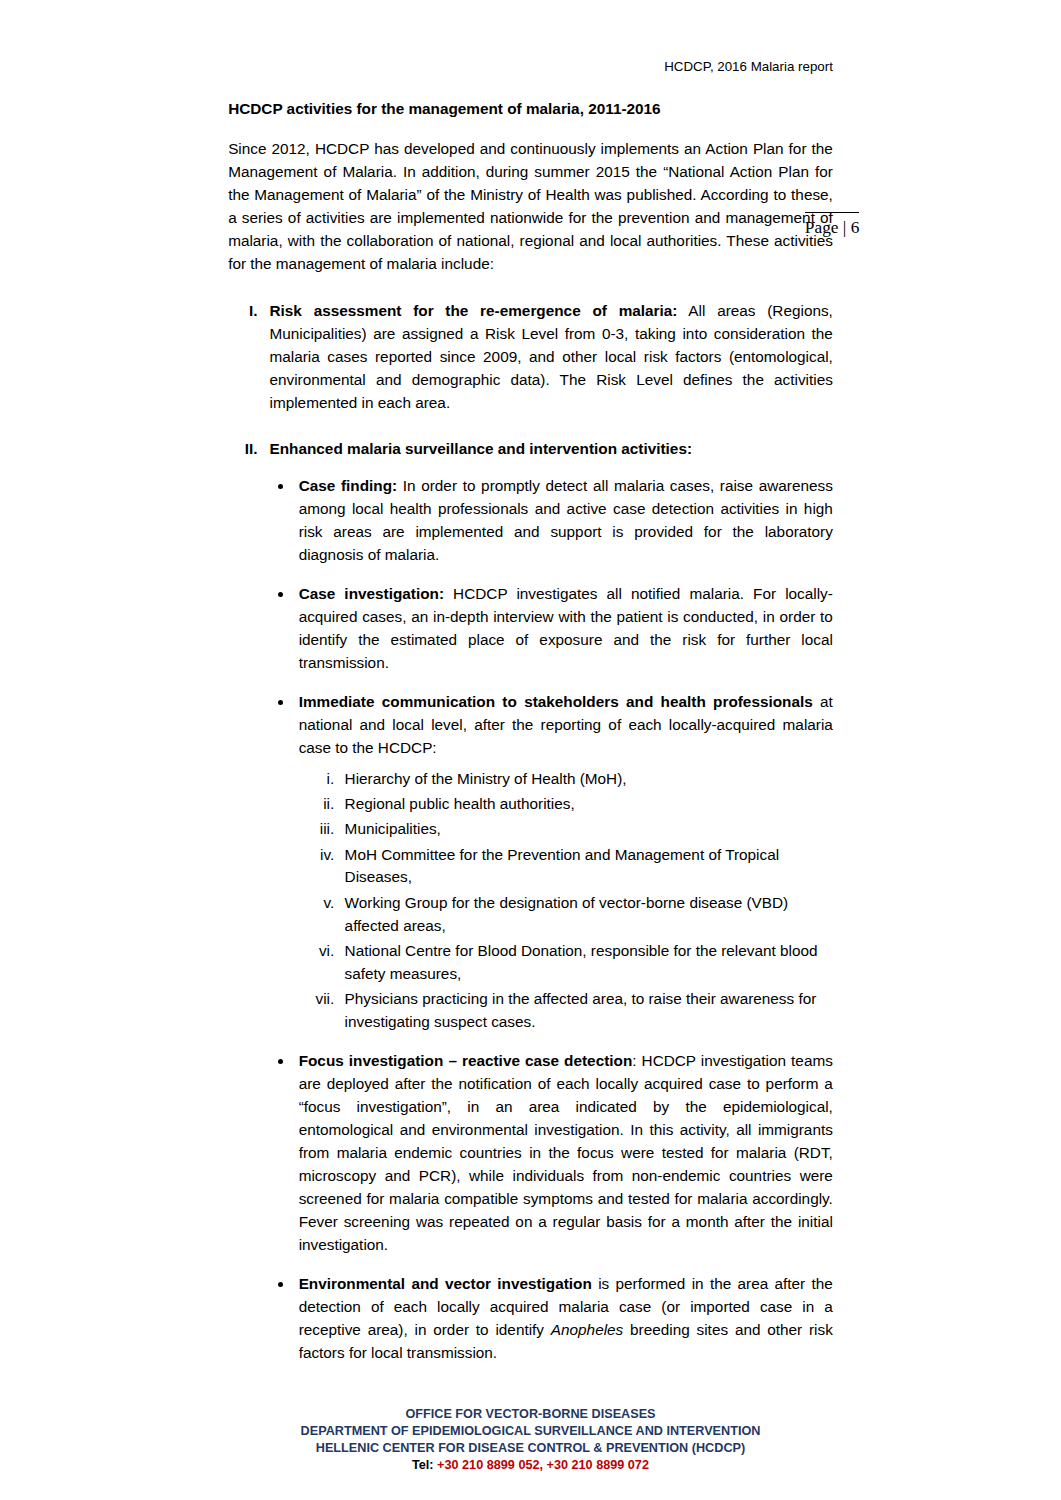HCDCP, 2016 Malaria report
Page | 6
HCDCP activities for the management of malaria, 2011-2016
Since 2012, HCDCP has developed and continuously implements an Action Plan for the Management of Malaria. In addition, during summer 2015 the “National Action Plan for the Management of Malaria” of the Ministry of Health was published. According to these, a series of activities are implemented nationwide for the prevention and management of malaria, with the collaboration of national, regional and local authorities. These activities for the management of malaria include:
Risk assessment for the re-emergence of malaria: All areas (Regions, Municipalities) are assigned a Risk Level from 0-3, taking into consideration the malaria cases reported since 2009, and other local risk factors (entomological, environmental and demographic data). The Risk Level defines the activities implemented in each area.
Enhanced malaria surveillance and intervention activities:
Case finding: In order to promptly detect all malaria cases, raise awareness among local health professionals and active case detection activities in high risk areas are implemented and support is provided for the laboratory diagnosis of malaria.
Case investigation: HCDCP investigates all notified malaria. For locally-acquired cases, an in-depth interview with the patient is conducted, in order to identify the estimated place of exposure and the risk for further local transmission.
Immediate communication to stakeholders and health professionals at national and local level, after the reporting of each locally-acquired malaria case to the HCDCP:
Hierarchy of the Ministry of Health (MoH),
Regional public health authorities,
Municipalities,
MoH Committee for the Prevention and Management of Tropical Diseases,
Working Group for the designation of vector-borne disease (VBD) affected areas,
National Centre for Blood Donation, responsible for the relevant blood safety measures,
Physicians practicing in the affected area, to raise their awareness for investigating suspect cases.
Focus investigation – reactive case detection: HCDCP investigation teams are deployed after the notification of each locally acquired case to perform a “focus investigation”, in an area indicated by the epidemiological, entomological and environmental investigation. In this activity, all immigrants from malaria endemic countries in the focus were tested for malaria (RDT, microscopy and PCR), while individuals from non-endemic countries were screened for malaria compatible symptoms and tested for malaria accordingly. Fever screening was repeated on a regular basis for a month after the initial investigation.
Environmental and vector investigation is performed in the area after the detection of each locally acquired malaria case (or imported case in a receptive area), in order to identify Anopheles breeding sites and other risk factors for local transmission.
OFFICE FOR VECTOR-BORNE DISEASES
DEPARTMENT OF EPIDEMIOLOGICAL SURVEILLANCE AND INTERVENTION
HELLENIC CENTER FOR DISEASE CONTROL & PREVENTION (HCDCP)
Tel: +30 210 8899 052, +30 210 8899 072